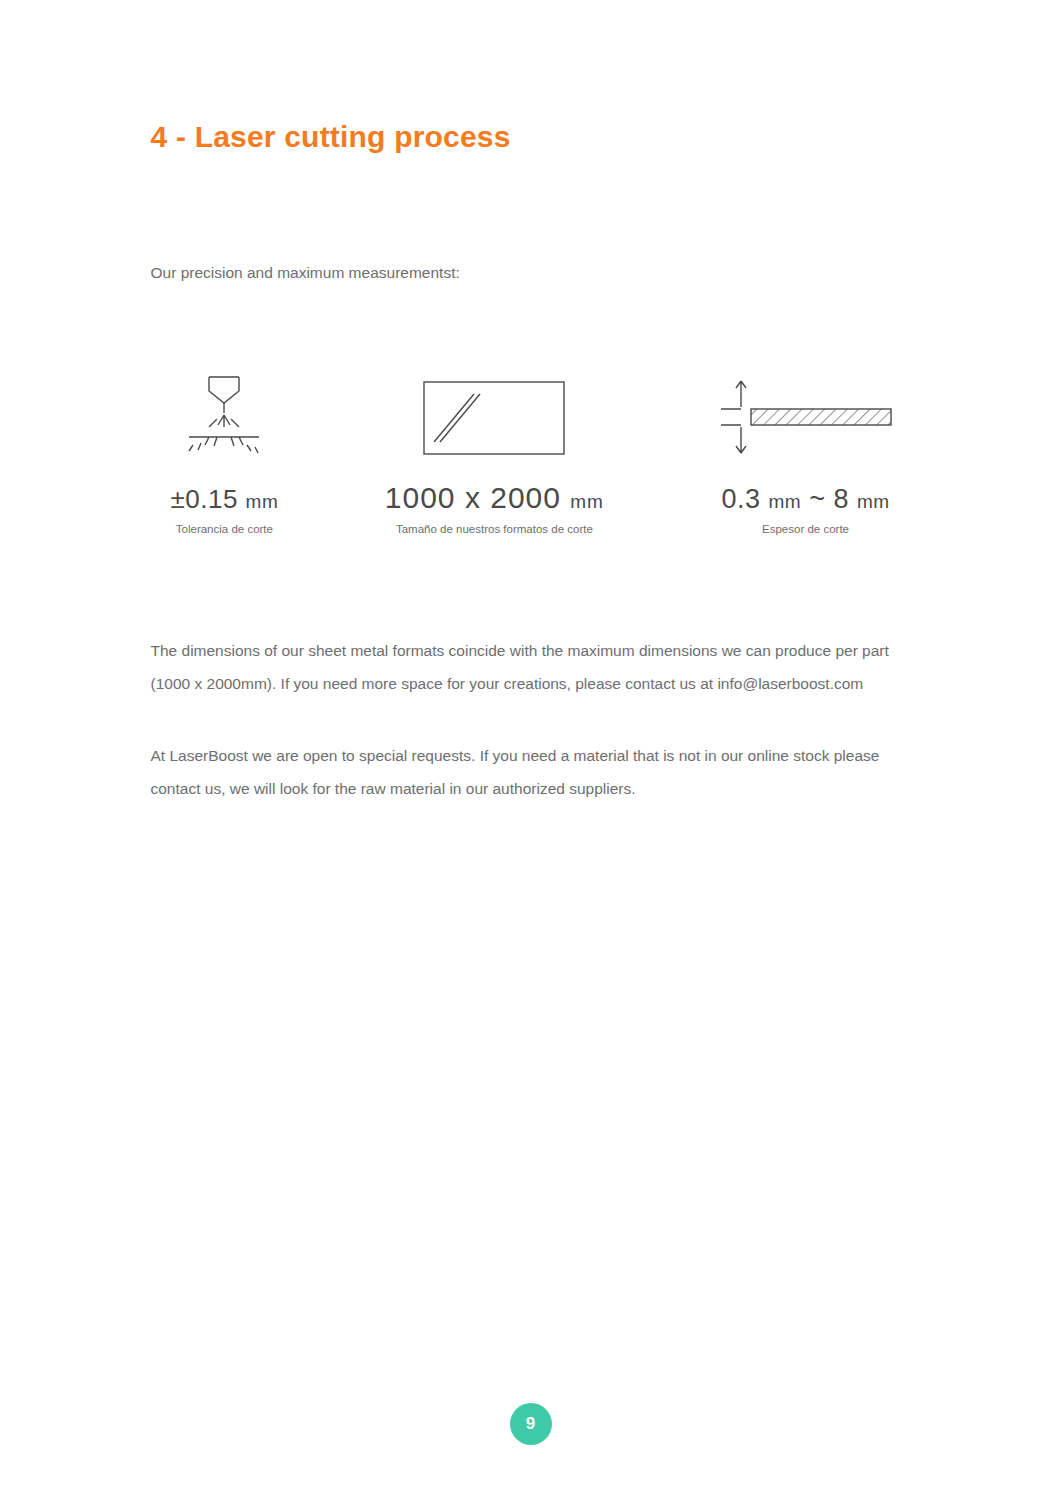4 - Laser cutting process
Our precision and maximum measurementst:
±0.15 mm
Tolerancia de corte
1000 x 2000 mm
Tamaño de nuestros formatos de corte
0.3 mm ~ 8 mm
Espesor de corte
The dimensions of our sheet metal formats coincide with the maximum dimensions we can produce per part (1000 x 2000mm). If you need more space for your creations, please contact us at info@laserboost.com
At LaserBoost we are open to special requests. If you need a material that is not in our online stock please contact us, we will look for the raw material in our authorized suppliers.
9